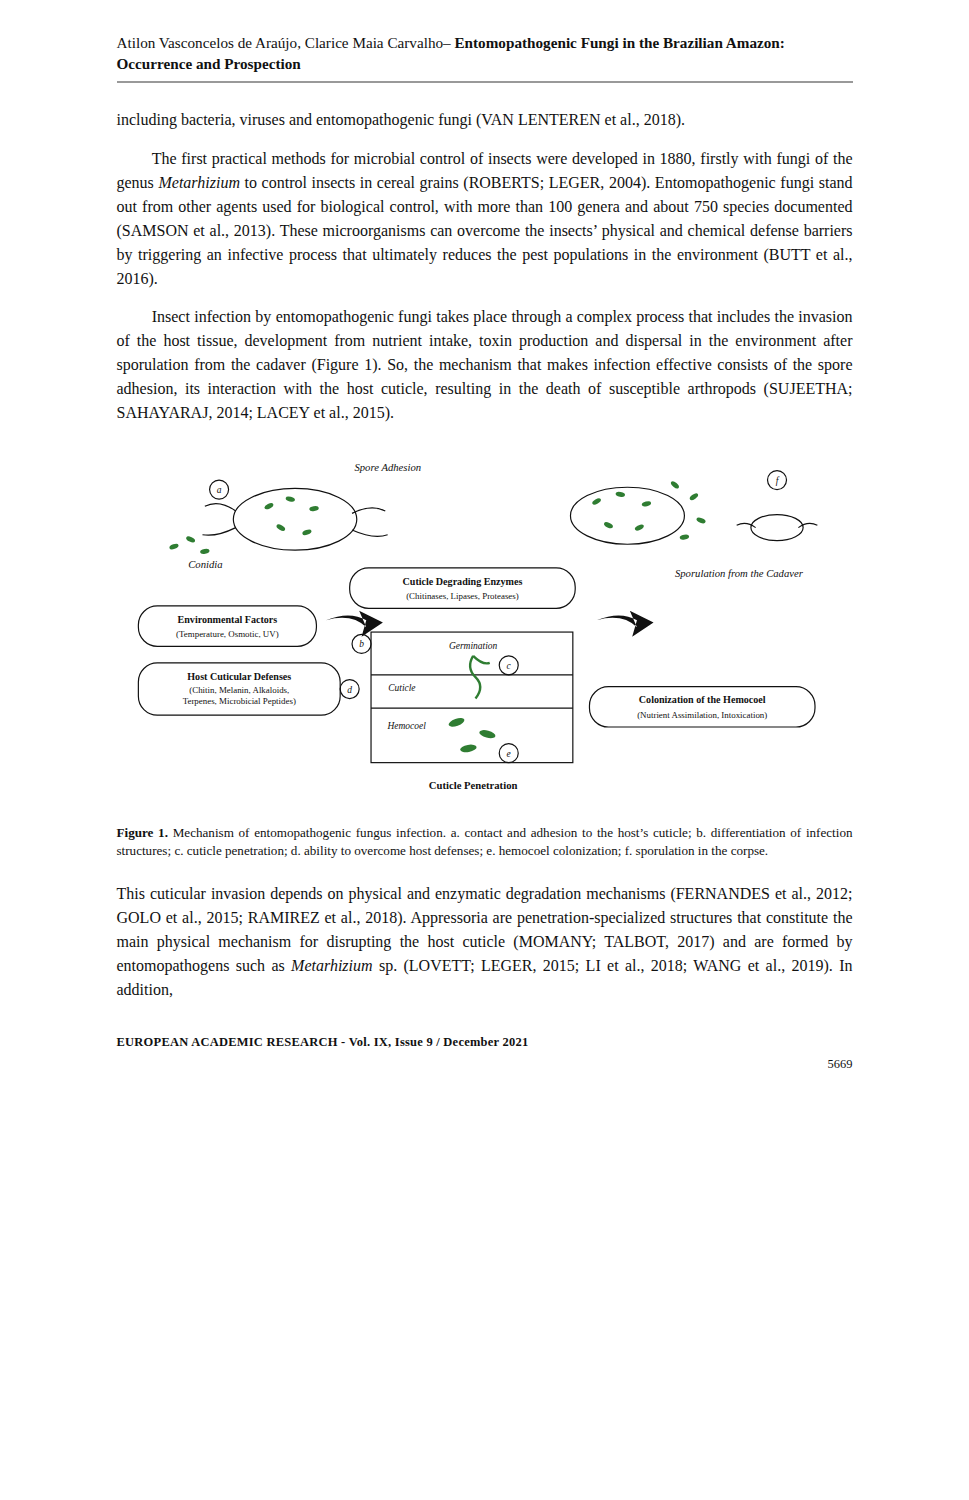Atilon Vasconcelos de Araújo, Clarice Maia Carvalho– Entomopathogenic Fungi in the Brazilian Amazon: Occurrence and Prospection
including bacteria, viruses and entomopathogenic fungi (VAN LENTEREN et al., 2018).
The first practical methods for microbial control of insects were developed in 1880, firstly with fungi of the genus Metarhizium to control insects in cereal grains (ROBERTS; LEGER, 2004). Entomopathogenic fungi stand out from other agents used for biological control, with more than 100 genera and about 750 species documented (SAMSON et al., 2013). These microorganisms can overcome the insects’ physical and chemical defense barriers by triggering an infective process that ultimately reduces the pest populations in the environment (BUTT et al., 2016).
Insect infection by entomopathogenic fungi takes place through a complex process that includes the invasion of the host tissue, development from nutrient intake, toxin production and dispersal in the environment after sporulation from the cadaver (Figure 1). So, the mechanism that makes infection effective consists of the spore adhesion, its interaction with the host cuticle, resulting in the death of susceptible arthropods (SUJEETHA; SAHAYARAJ, 2014; LACEY et al., 2015).
Diagram of the entomopathogenic fungus infection cycle Schematic showing conidia contacting an insect cuticle, germination and cuticle penetration, colonization of the hemocoel, and sporulation from the cadaver, with labelled boxes for environmental factors, host cuticular defenses, cuticle degrading enzymes, and colonization of the hemocoel. Spore Adhesion a f Conidia Sporulation from the Cadaver Cuticle Degrading Enzymes (Chitinases, Lipases, Proteases) Environmental Factors (Temperature, Osmotic, UV) Host Cuticular Defenses (Chitin, Melanin, Alkaloids, Terpenes, Microbicial Peptides) d Germination Cuticle Hemocoel c b e Colonization of the Hemocoel (Nutrient Assimilation, Intoxication) Cuticle Penetration
Figure 1. Mechanism of entomopathogenic fungus infection. a. contact and adhesion to the host’s cuticle; b. differentiation of infection structures; c. cuticle penetration; d. ability to overcome host defenses; e. hemocoel colonization; f. sporulation in the corpse.
This cuticular invasion depends on physical and enzymatic degradation mechanisms (FERNANDES et al., 2012; GOLO et al., 2015; RAMIREZ et al., 2018). Appressoria are penetration-specialized structures that constitute the main physical mechanism for disrupting the host cuticle (MOMANY; TALBOT, 2017) and are formed by entomopathogens such as Metarhizium sp. (LOVETT; LEGER, 2015; LI et al., 2018; WANG et al., 2019). In addition,
EUROPEAN ACADEMIC RESEARCH - Vol. IX, Issue 9 / December 2021
5669